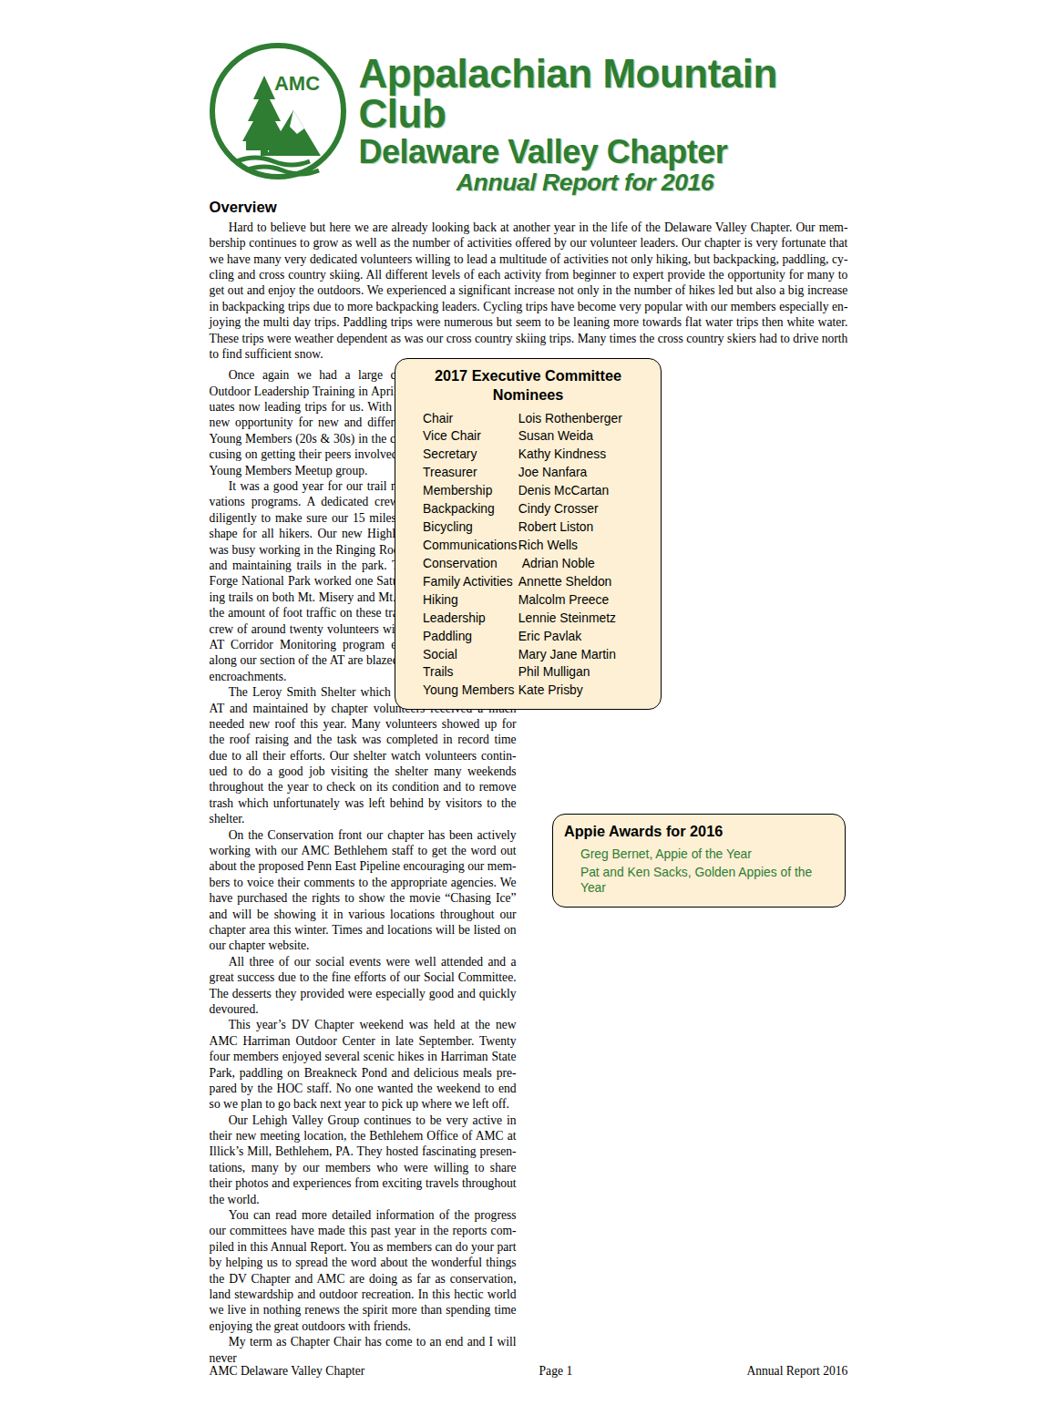AMC
Appalachian Mountain Club
Delaware Valley Chapter
Annual Report for 2016
Overview
Hard to believe but here we are already looking back at another year in the life of the Delaware Valley Chapter. Our membership continues to grow as well as the number of activities offered by our volunteer leaders. Our chapter is very fortunate that we have many very dedicated volunteers willing to lead a multitude of activities not only hiking, but backpacking, paddling, cycling and cross country skiing. All different levels of each activity from beginner to expert provide the opportunity for many to get out and enjoy the outdoors. We experienced a significant increase not only in the number of hikes led but also a big increase in backpacking trips due to more backpacking leaders. Cycling trips have become very popular with our members especially enjoying the multi day trips. Paddling trips were numerous but seem to be leaning more towards flat water trips then white water. These trips were weather dependent as was our cross country skiing trips. Many times the cross country skiers had to drive north to find sufficient snow.
Once again we had a large class participate in our Outdoor Leadership Training in April with many of the graduates now leading trips for us. With this new blood comes a new opportunity for new and different trips. We had some Young Members (20s & 30s) in the class and they will be focusing on getting their peers involved with AMC through our Young Members Meetup group.
It was a good year for our trail maintenance and conservations programs. A dedicated crew of volunteers worked diligently to make sure our 15 miles of the AT was in good shape for all hikers. Our new Highlands Stewardship Crew was busy working in the Ringing Rocks County Park blazing and maintaining trails in the park. The trail crew at Valley Forge National Park worked one Saturday a month maintaining trails on both Mt. Misery and Mt. Joy. No easy job due to the amount of foot traffic on these trails. And we now have a crew of around twenty volunteers willing to help us with the AT Corridor Monitoring program ensuring the boundaries along our section of the AT are blazed and there are no illegal encroachments.
The Leroy Smith Shelter which is on our section of the AT and maintained by chapter volunteers received a much needed new roof this year. Many volunteers showed up for the roof raising and the task was completed in record time due to all their efforts. Our shelter watch volunteers continued to do a good job visiting the shelter many weekends throughout the year to check on its condition and to remove trash which unfortunately was left behind by visitors to the shelter.
On the Conservation front our chapter has been actively working with our AMC Bethlehem staff to get the word out about the proposed Penn East Pipeline encouraging our members to voice their comments to the appropriate agencies. We have purchased the rights to show the movie “Chasing Ice” and will be showing it in various locations throughout our chapter area this winter. Times and locations will be listed on our chapter website.
All three of our social events were well attended and a great success due to the fine efforts of our Social Committee. The desserts they provided were especially good and quickly devoured.
This year’s DV Chapter weekend was held at the new AMC Harriman Outdoor Center in late September. Twenty four members enjoyed several scenic hikes in Harriman State Park, paddling on Breakneck Pond and delicious meals prepared by the HOC staff. No one wanted the weekend to end so we plan to go back next year to pick up where we left off.
Our Lehigh Valley Group continues to be very active in their new meeting location, the Bethlehem Office of AMC at Illick’s Mill, Bethlehem, PA. They hosted fascinating presentations, many by our members who were willing to share their photos and experiences from exciting travels throughout the world.
You can read more detailed information of the progress our committees have made this past year in the reports compiled in this Annual Report. You as members can do your part by helping us to spread the word about the wonderful things the DV Chapter and AMC are doing as far as conservation, land stewardship and outdoor recreation. In this hectic world we live in nothing renews the spirit more than spending time enjoying the great outdoors with friends.
My term as Chapter Chair has come to an end and I will never
2017 Executive Committee Nominees
| Chair | Lois Rothenberger |
| Vice Chair | Susan Weida |
| Secretary | Kathy Kindness |
| Treasurer | Joe Nanfara |
| Membership | Denis McCartan |
| Backpacking | Cindy Crosser |
| Bicycling | Robert Liston |
| Communications | Rich Wells |
| Conservation | Adrian Noble |
| Family Activities | Annette Sheldon |
| Hiking | Malcolm Preece |
| Leadership | Lennie Steinmetz |
| Paddling | Eric Pavlak |
| Social | Mary Jane Martin |
| Trails | Phil Mulligan |
| Young Members | Kate Prisby |
Appie Awards for 2016
Greg Bernet, Appie of the Year
Pat and Ken Sacks, Golden Appies of the Year
AMC Delaware Valley Chapter Page 1 Annual Report 2016